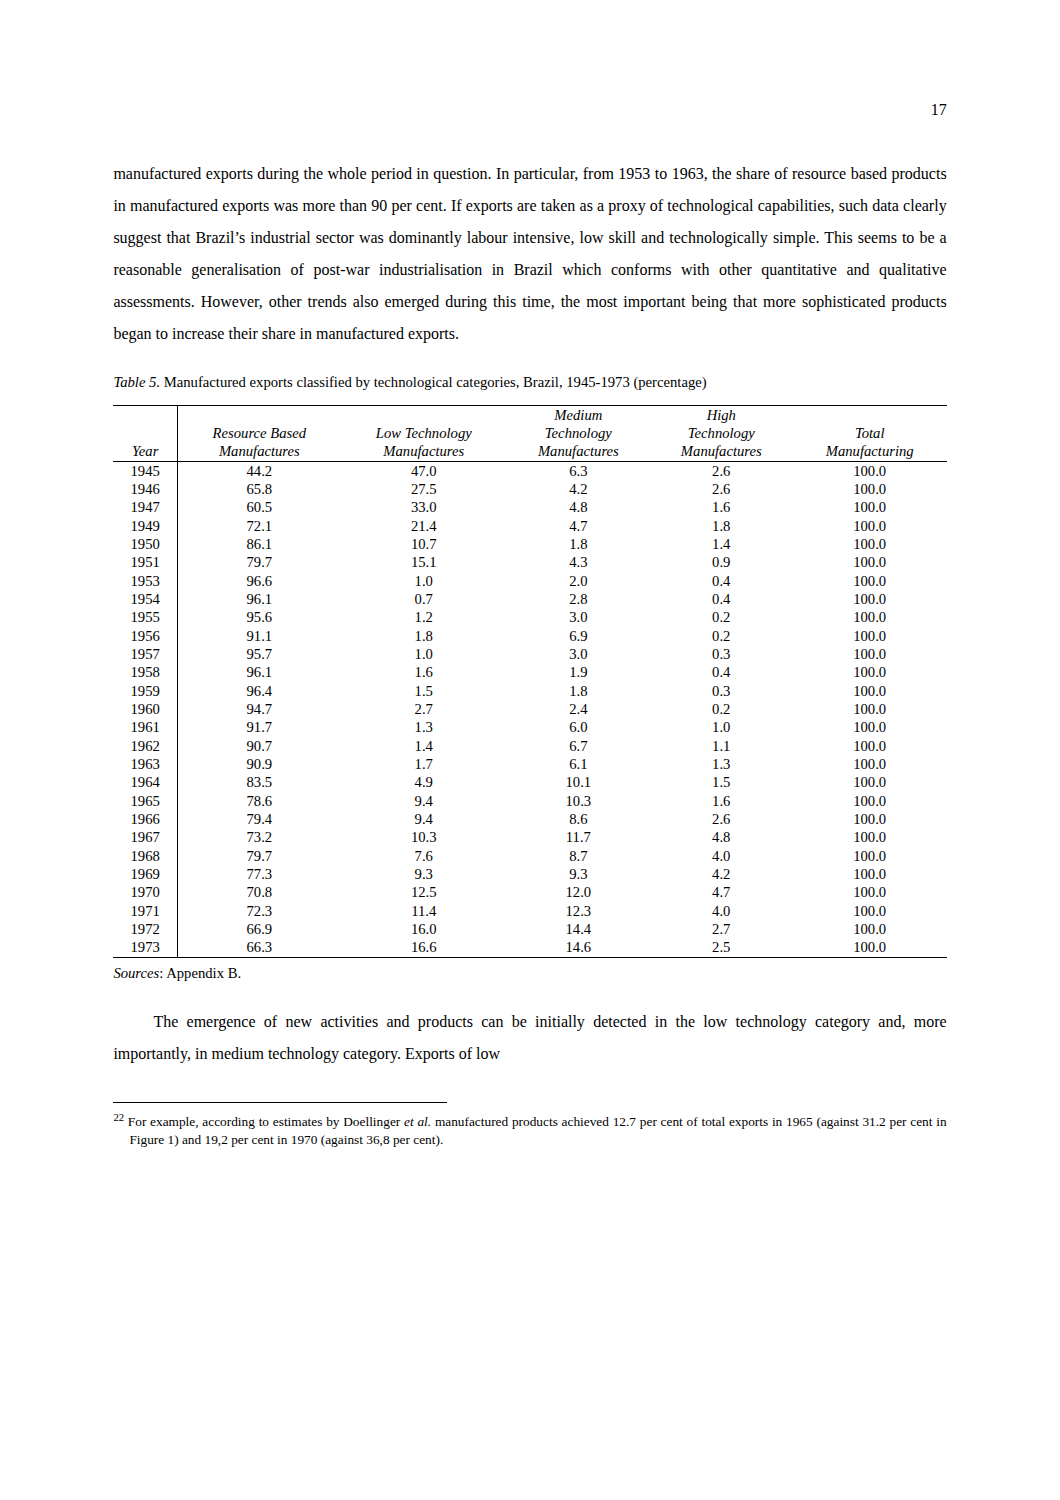17
manufactured exports during the whole period in question. In particular, from 1953 to 1963, the share of resource based products in manufactured exports was more than 90 per cent. If exports are taken as a proxy of technological capabilities, such data clearly suggest that Brazil’s industrial sector was dominantly labour intensive, low skill and technologically simple. This seems to be a reasonable generalisation of post-war industrialisation in Brazil which conforms with other quantitative and qualitative assessments. However, other trends also emerged during this time, the most important being that more sophisticated products began to increase their share in manufactured exports.
Table 5. Manufactured exports classified by technological categories, Brazil, 1945-1973 (percentage)
| Year | Resource Based Manufactures | Low Technology Manufactures | Medium Technology Manufactures | High Technology Manufactures | Total Manufacturing |
| --- | --- | --- | --- | --- | --- |
| 1945 | 44.2 | 47.0 | 6.3 | 2.6 | 100.0 |
| 1946 | 65.8 | 27.5 | 4.2 | 2.6 | 100.0 |
| 1947 | 60.5 | 33.0 | 4.8 | 1.6 | 100.0 |
| 1949 | 72.1 | 21.4 | 4.7 | 1.8 | 100.0 |
| 1950 | 86.1 | 10.7 | 1.8 | 1.4 | 100.0 |
| 1951 | 79.7 | 15.1 | 4.3 | 0.9 | 100.0 |
| 1953 | 96.6 | 1.0 | 2.0 | 0.4 | 100.0 |
| 1954 | 96.1 | 0.7 | 2.8 | 0.4 | 100.0 |
| 1955 | 95.6 | 1.2 | 3.0 | 0.2 | 100.0 |
| 1956 | 91.1 | 1.8 | 6.9 | 0.2 | 100.0 |
| 1957 | 95.7 | 1.0 | 3.0 | 0.3 | 100.0 |
| 1958 | 96.1 | 1.6 | 1.9 | 0.4 | 100.0 |
| 1959 | 96.4 | 1.5 | 1.8 | 0.3 | 100.0 |
| 1960 | 94.7 | 2.7 | 2.4 | 0.2 | 100.0 |
| 1961 | 91.7 | 1.3 | 6.0 | 1.0 | 100.0 |
| 1962 | 90.7 | 1.4 | 6.7 | 1.1 | 100.0 |
| 1963 | 90.9 | 1.7 | 6.1 | 1.3 | 100.0 |
| 1964 | 83.5 | 4.9 | 10.1 | 1.5 | 100.0 |
| 1965 | 78.6 | 9.4 | 10.3 | 1.6 | 100.0 |
| 1966 | 79.4 | 9.4 | 8.6 | 2.6 | 100.0 |
| 1967 | 73.2 | 10.3 | 11.7 | 4.8 | 100.0 |
| 1968 | 79.7 | 7.6 | 8.7 | 4.0 | 100.0 |
| 1969 | 77.3 | 9.3 | 9.3 | 4.2 | 100.0 |
| 1970 | 70.8 | 12.5 | 12.0 | 4.7 | 100.0 |
| 1971 | 72.3 | 11.4 | 12.3 | 4.0 | 100.0 |
| 1972 | 66.9 | 16.0 | 14.4 | 2.7 | 100.0 |
| 1973 | 66.3 | 16.6 | 14.6 | 2.5 | 100.0 |
Sources: Appendix B.
The emergence of new activities and products can be initially detected in the low technology category and, more importantly, in medium technology category. Exports of low
22 For example, according to estimates by Doellinger et al. manufactured products achieved 12.7 per cent of total exports in 1965 (against 31.2 per cent in Figure 1) and 19,2 per cent in 1970 (against 36,8 per cent).